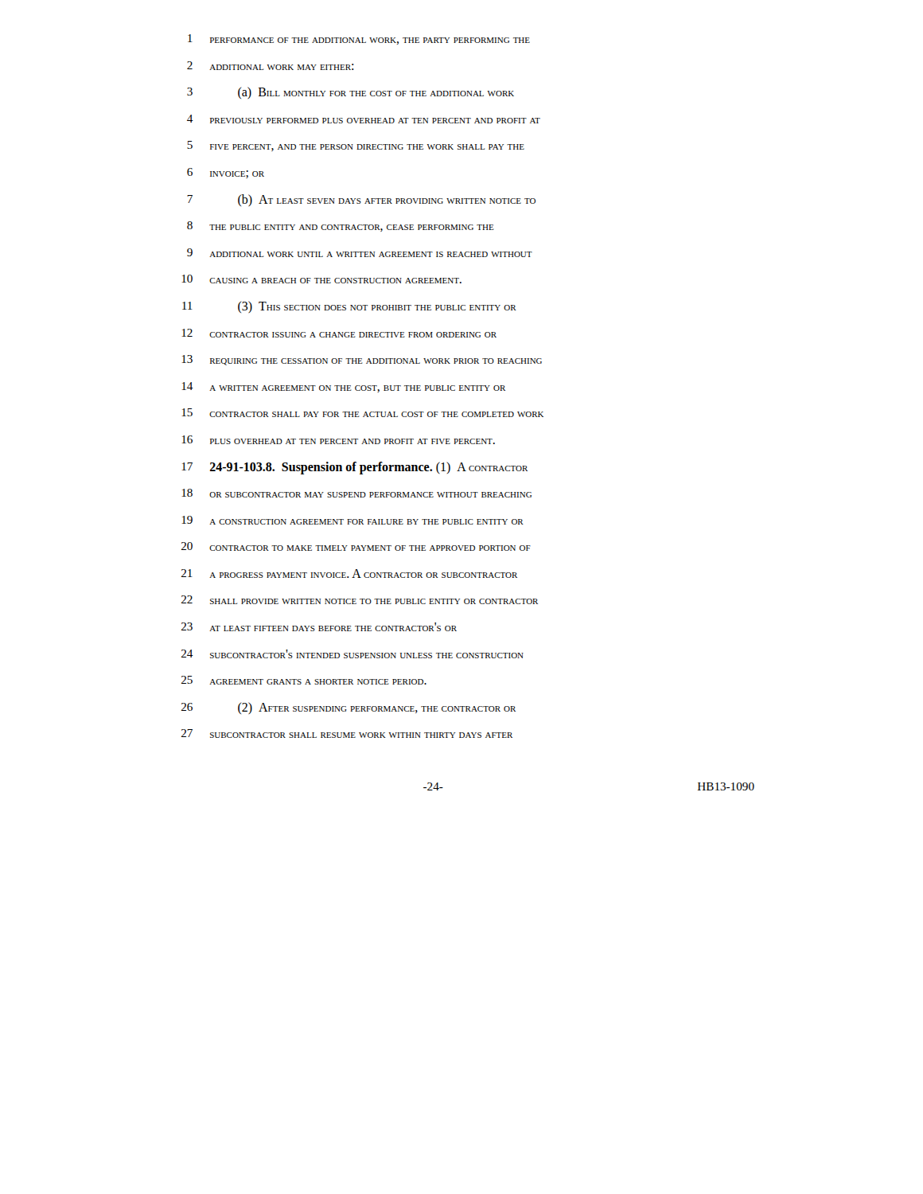performance of the additional work, the party performing the
additional work may either:
(a) Bill monthly for the cost of the additional work
previously performed plus overhead at ten percent and profit at
five percent, and the person directing the work shall pay the
invoice; or
(b) At least seven days after providing written notice to
the public entity and contractor, cease performing the
additional work until a written agreement is reached without
causing a breach of the construction agreement.
(3) This section does not prohibit the public entity or
contractor issuing a change directive from ordering or
requiring the cessation of the additional work prior to reaching
a written agreement on the cost, but the public entity or
contractor shall pay for the actual cost of the completed work
plus overhead at ten percent and profit at five percent.
24-91-103.8. Suspension of performance. (1) A contractor
or subcontractor may suspend performance without breaching
a construction agreement for failure by the public entity or
contractor to make timely payment of the approved portion of
a progress payment invoice. A contractor or subcontractor
shall provide written notice to the public entity or contractor
at least fifteen days before the contractor's or
subcontractor's intended suspension unless the construction
agreement grants a shorter notice period.
(2) After suspending performance, the contractor or
subcontractor shall resume work within thirty days after
-24- HB13-1090